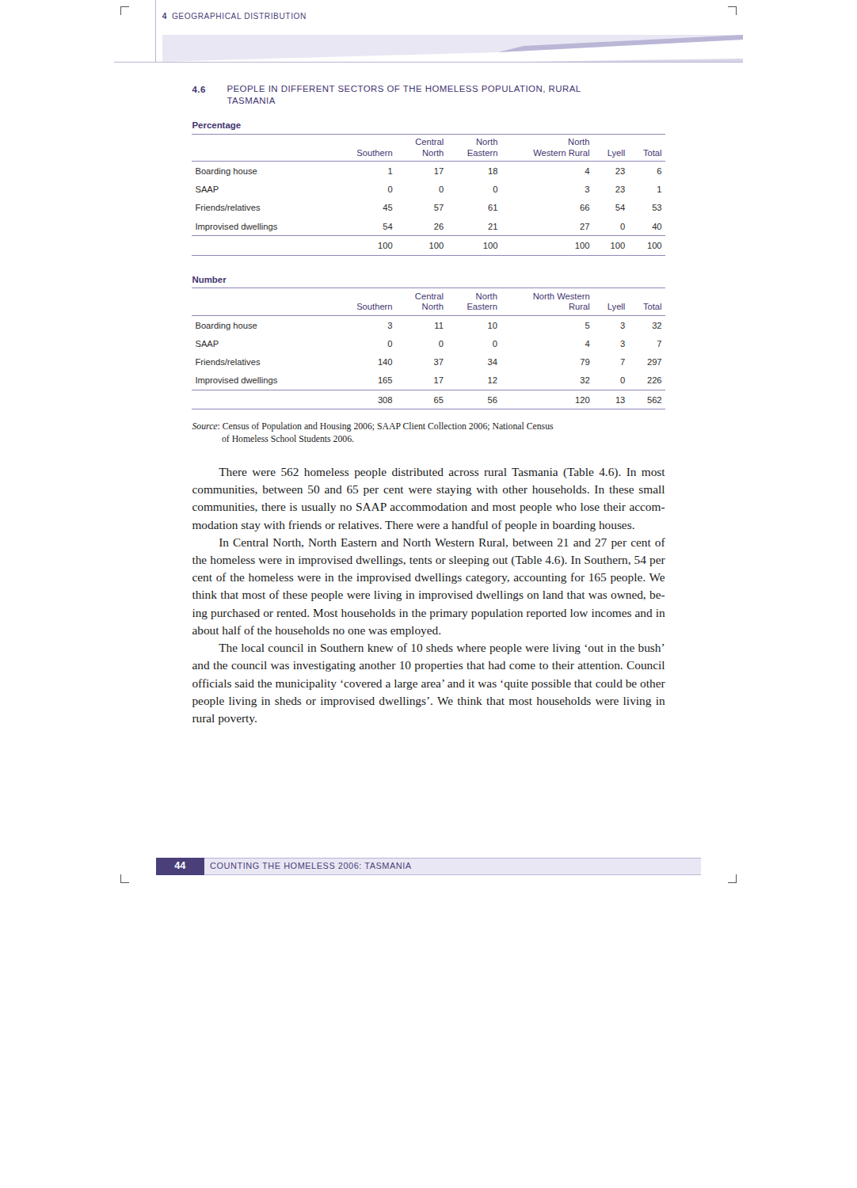4 Geographical Distribution
4.6 People in different sectors of the homeless population, rural Tasmania
Percentage
| | Southern | Central North | North Eastern | North Western Rural | Lyell | Total |
| --- | --- | --- | --- | --- | --- | --- |
| Boarding house | 1 | 17 | 18 | 4 | 23 | 6 |
| SAAP | 0 | 0 | 0 | 3 | 23 | 1 |
| Friends/relatives | 45 | 57 | 61 | 66 | 54 | 53 |
| Improvised dwellings | 54 | 26 | 21 | 27 | 0 | 40 |
| | 100 | 100 | 100 | 100 | 100 | 100 |
Number
| | Southern | Central North | North Eastern | North Western Rural | Lyell | Total |
| --- | --- | --- | --- | --- | --- | --- |
| Boarding house | 3 | 11 | 10 | 5 | 3 | 32 |
| SAAP | 0 | 0 | 0 | 4 | 3 | 7 |
| Friends/relatives | 140 | 37 | 34 | 79 | 7 | 297 |
| Improvised dwellings | 165 | 17 | 12 | 32 | 0 | 226 |
| | 308 | 65 | 56 | 120 | 13 | 562 |
Source: Census of Population and Housing 2006; SAAP Client Collection 2006; National Census of Homeless School Students 2006.
There were 562 homeless people distributed across rural Tasmania (Table 4.6). In most communities, between 50 and 65 per cent were staying with other households. In these small communities, there is usually no SAAP accommodation and most people who lose their accommodation stay with friends or relatives. There were a handful of people in boarding houses.
In Central North, North Eastern and North Western Rural, between 21 and 27 per cent of the homeless were in improvised dwellings, tents or sleeping out (Table 4.6). In Southern, 54 per cent of the homeless were in the improvised dwellings category, accounting for 165 people. We think that most of these people were living in improvised dwellings on land that was owned, being purchased or rented. Most households in the primary population reported low incomes and in about half of the households no one was employed.
The local council in Southern knew of 10 sheds where people were living ‘out in the bush’ and the council was investigating another 10 properties that had come to their attention. Council officials said the municipality ‘covered a large area’ and it was ‘quite possible that could be other people living in sheds or improvised dwellings’. We think that most households were living in rural poverty.
44
Counting the Homeless 2006: Tasmania